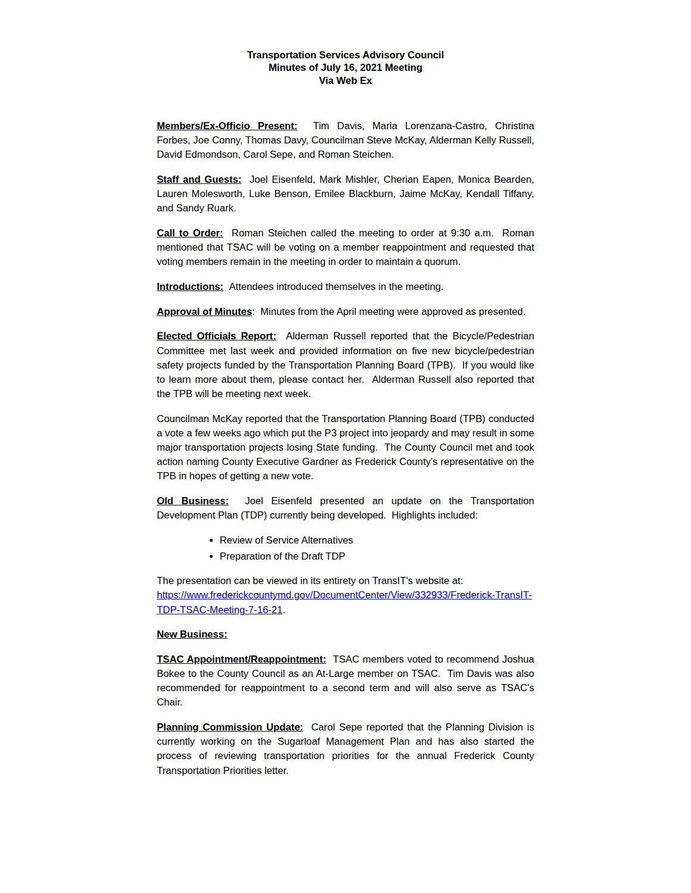Transportation Services Advisory Council
Minutes of July 16, 2021 Meeting
Via Web Ex
Members/Ex-Officio Present: Tim Davis, Maria Lorenzana-Castro, Christina Forbes, Joe Conny, Thomas Davy, Councilman Steve McKay, Alderman Kelly Russell, David Edmondson, Carol Sepe, and Roman Steichen.
Staff and Guests: Joel Eisenfeld, Mark Mishler, Cherian Eapen, Monica Bearden, Lauren Molesworth, Luke Benson, Emilee Blackburn, Jaime McKay, Kendall Tiffany, and Sandy Ruark.
Call to Order: Roman Steichen called the meeting to order at 9:30 a.m. Roman mentioned that TSAC will be voting on a member reappointment and requested that voting members remain in the meeting in order to maintain a quorum.
Introductions: Attendees introduced themselves in the meeting.
Approval of Minutes: Minutes from the April meeting were approved as presented.
Elected Officials Report: Alderman Russell reported that the Bicycle/Pedestrian Committee met last week and provided information on five new bicycle/pedestrian safety projects funded by the Transportation Planning Board (TPB). If you would like to learn more about them, please contact her. Alderman Russell also reported that the TPB will be meeting next week.
Councilman McKay reported that the Transportation Planning Board (TPB) conducted a vote a few weeks ago which put the P3 project into jeopardy and may result in some major transportation projects losing State funding. The County Council met and took action naming County Executive Gardner as Frederick County's representative on the TPB in hopes of getting a new vote.
Old Business: Joel Eisenfeld presented an update on the Transportation Development Plan (TDP) currently being developed. Highlights included:
Review of Service Alternatives
Preparation of the Draft TDP
The presentation can be viewed in its entirety on TransIT's website at:
https://www.frederickcountymd.gov/DocumentCenter/View/332933/Frederick-TransIT-TDP-TSAC-Meeting-7-16-21.
New Business:
TSAC Appointment/Reappointment: TSAC members voted to recommend Joshua Bokee to the County Council as an At-Large member on TSAC. Tim Davis was also recommended for reappointment to a second term and will also serve as TSAC's Chair.
Planning Commission Update: Carol Sepe reported that the Planning Division is currently working on the Sugarloaf Management Plan and has also started the process of reviewing transportation priorities for the annual Frederick County Transportation Priorities letter.